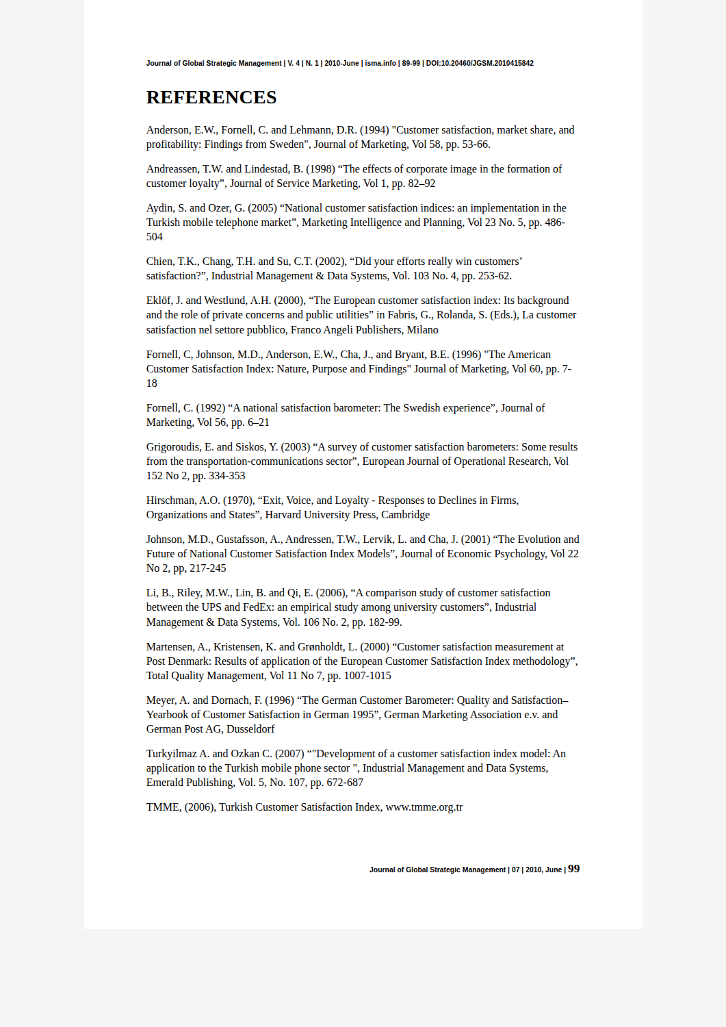Journal of Global Strategic Management | V. 4 | N. 1 | 2010-June | isma.info | 89-99 | DOI:10.20460/JGSM.2010415842
REFERENCES
Anderson, E.W., Fornell, C. and Lehmann, D.R. (1994) "Customer satisfaction, market share, and profitability: Findings from Sweden", Journal of Marketing, Vol 58, pp. 53-66.
Andreassen, T.W. and Lindestad, B. (1998) “The effects of corporate image in the formation of customer loyalty”, Journal of Service Marketing, Vol 1, pp. 82–92
Aydin, S. and Ozer, G. (2005) “National customer satisfaction indices: an implementation in the Turkish mobile telephone market”, Marketing Intelligence and Planning, Vol 23 No. 5, pp. 486-504
Chien, T.K., Chang, T.H. and Su, C.T. (2002), “Did your efforts really win customers’ satisfaction?”, Industrial Management & Data Systems, Vol. 103 No. 4, pp. 253-62.
Eklöf, J. and Westlund, A.H. (2000), “The European customer satisfaction index: Its background and the role of private concerns and public utilities” in Fabris, G., Rolanda, S. (Eds.), La customer satisfaction nel settore pubblico, Franco Angeli Publishers, Milano
Fornell, C, Johnson, M.D., Anderson, E.W., Cha, J., and Bryant, B.E. (1996) "The American Customer Satisfaction Index: Nature, Purpose and Findings" Journal of Marketing, Vol 60, pp. 7-18
Fornell, C. (1992) “A national satisfaction barometer: The Swedish experience”, Journal of Marketing, Vol 56, pp. 6–21
Grigoroudis, E. and Siskos, Y. (2003) “A survey of customer satisfaction barometers: Some results from the transportation-communications sector”, European Journal of Operational Research, Vol 152 No 2, pp. 334-353
Hirschman, A.O. (1970), “Exit, Voice, and Loyalty - Responses to Declines in Firms, Organizations and States”, Harvard University Press, Cambridge
Johnson, M.D., Gustafsson, A., Andressen, T.W., Lervik, L. and Cha, J. (2001) “The Evolution and Future of National Customer Satisfaction Index Models”, Journal of Economic Psychology, Vol 22 No 2, pp, 217-245
Li, B., Riley, M.W., Lin, B. and Qi, E. (2006), “A comparison study of customer satisfaction between the UPS and FedEx: an empirical study among university customers”, Industrial Management & Data Systems, Vol. 106 No. 2, pp. 182-99.
Martensen, A., Kristensen, K. and Grønholdt, L. (2000) “Customer satisfaction measurement at Post Denmark: Results of application of the European Customer Satisfaction Index methodology”, Total Quality Management, Vol 11 No 7, pp. 1007-1015
Meyer, A. and Dornach, F. (1996) “The German Customer Barometer: Quality and Satisfaction–Yearbook of Customer Satisfaction in German 1995”, German Marketing Association e.v. and German Post AG, Dusseldorf
Turkyilmaz A. and Ozkan C. (2007) “"Development of a customer satisfaction index model: An application to the Turkish mobile phone sector ", Industrial Management and Data Systems, Emerald Publishing, Vol. 5, No. 107, pp. 672-687
TMME, (2006), Turkish Customer Satisfaction Index, www.tmme.org.tr
Journal of Global Strategic Management | 07 | 2010, June | 99